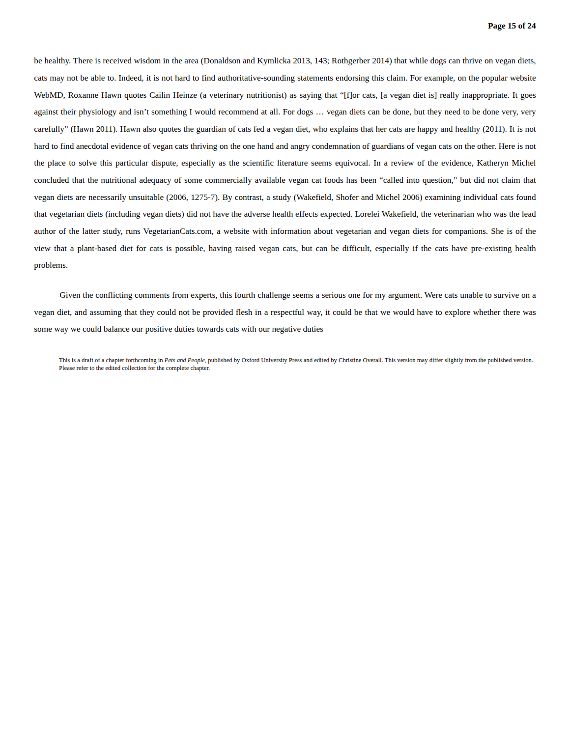Page 15 of 24
be healthy. There is received wisdom in the area (Donaldson and Kymlicka 2013, 143; Rothgerber 2014) that while dogs can thrive on vegan diets, cats may not be able to. Indeed, it is not hard to find authoritative-sounding statements endorsing this claim. For example, on the popular website WebMD, Roxanne Hawn quotes Cailin Heinze (a veterinary nutritionist) as saying that “[f]or cats, [a vegan diet is] really inappropriate. It goes against their physiology and isn’t something I would recommend at all. For dogs … vegan diets can be done, but they need to be done very, very carefully” (Hawn 2011). Hawn also quotes the guardian of cats fed a vegan diet, who explains that her cats are happy and healthy (2011). It is not hard to find anecdotal evidence of vegan cats thriving on the one hand and angry condemnation of guardians of vegan cats on the other. Here is not the place to solve this particular dispute, especially as the scientific literature seems equivocal. In a review of the evidence, Katheryn Michel concluded that the nutritional adequacy of some commercially available vegan cat foods has been “called into question,” but did not claim that vegan diets are necessarily unsuitable (2006, 1275-7). By contrast, a study (Wakefield, Shofer and Michel 2006) examining individual cats found that vegetarian diets (including vegan diets) did not have the adverse health effects expected. Lorelei Wakefield, the veterinarian who was the lead author of the latter study, runs VegetarianCats.com, a website with information about vegetarian and vegan diets for companions. She is of the view that a plant-based diet for cats is possible, having raised vegan cats, but can be difficult, especially if the cats have pre-existing health problems.
Given the conflicting comments from experts, this fourth challenge seems a serious one for my argument. Were cats unable to survive on a vegan diet, and assuming that they could not be provided flesh in a respectful way, it could be that we would have to explore whether there was some way we could balance our positive duties towards cats with our negative duties
This is a draft of a chapter forthcoming in Pets and People, published by Oxford University Press and edited by Christine Overall. This version may differ slightly from the published version. Please refer to the edited collection for the complete chapter.